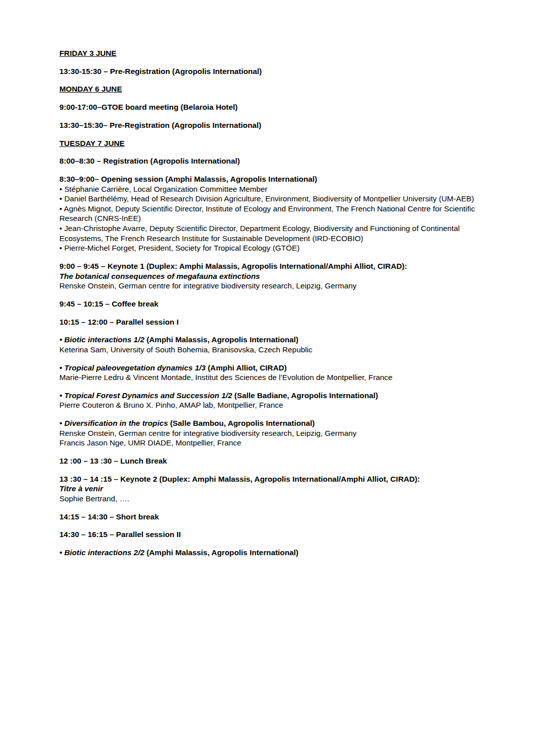FRIDAY 3 JUNE
13:30-15:30 – Pre-Registration (Agropolis International)
MONDAY 6 JUNE
9:00-17:00–GTOE board meeting (Belaroia Hotel)
13:30–15:30– Pre-Registration (Agropolis International)
TUESDAY 7 JUNE
8:00–8:30 – Registration (Agropolis International)
8:30–9:00– Opening session (Amphi Malassis, Agropolis International)
• Stéphanie Carrière, Local Organization Committee Member
• Daniel Barthélémy, Head of Research Division Agriculture, Environment, Biodiversity of Montpellier University (UM-AEB)
• Agnès Mignot, Deputy Scientific Director, Institute of Ecology and Environment, The French National Centre for Scientific Research (CNRS-InEE)
• Jean-Christophe Avarre, Deputy Scientific Director, Department Ecology, Biodiversity and Functioning of Continental Ecosystems, The French Research Institute for Sustainable Development (IRD-ECOBIO)
• Pierre-Michel Forget, President, Society for Tropical Ecology (GTÖE)
9:00 – 9:45 – Keynote 1 (Duplex: Amphi Malassis, Agropolis International/Amphi Alliot, CIRAD):
The botanical consequences of megafauna extinctions
Renske Onstein, German centre for integrative biodiversity research, Leipzig, Germany
9:45 – 10:15 – Coffee break
10:15 – 12:00 – Parallel session I
• Biotic interactions 1/2 (Amphi Malassis, Agropolis International)
Keterina Sam, University of South Bohemia, Branisovska, Czech Republic
• Tropical paleovegetation dynamics 1/3 (Amphi Alliot, CIRAD)
Marie-Pierre Ledru & Vincent Montade, Institut des Sciences de l’Evolution de Montpellier, France
• Tropical Forest Dynamics and Succession 1/2 (Salle Badiane, Agropolis International)
Pierre Couteron & Bruno X. Pinho, AMAP lab, Montpellier, France
• Diversification in the tropics (Salle Bambou, Agropolis International)
Renske Onstein, German centre for integrative biodiversity research, Leipzig, Germany
Francis Jason Nge, UMR DIADE, Montpellier, France
12 :00 – 13 :30 – Lunch Break
13 :30 – 14 :15 – Keynote 2 (Duplex: Amphi Malassis, Agropolis International/Amphi Alliot, CIRAD):
Titre à venir
Sophie Bertrand, ….
14:15 – 14:30 – Short break
14:30 – 16:15 – Parallel session II
• Biotic interactions 2/2 (Amphi Malassis, Agropolis International)